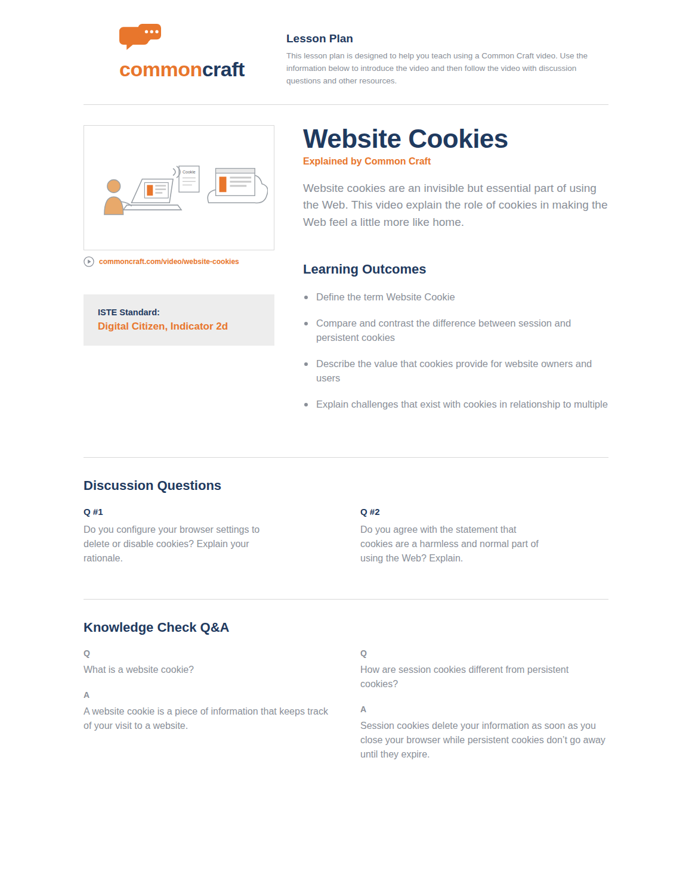common craft
Lesson Plan
This lesson plan is designed to help you teach using a Common Craft video. Use the information below to introduce the video and then follow the video with discussion questions and other resources.
Cookie
commoncraft.com/video/website-cookies
ISTE Standard:
Digital Citizen, Indicator 2d
Website Cookies
Explained by Common Craft
Website cookies are an invisible but essential part of using the Web. This video explain the role of cookies in making the Web feel a little more like home.
Learning Outcomes
Define the term Website Cookie
Compare and contrast the difference between session and persistent cookies
Describe the value that cookies provide for website owners and users
Explain challenges that exist with cookies in relationship to multiple
Discussion Questions
Q #1
Do you configure your browser settings to delete or disable cookies? Explain your rationale.
Q #2
Do you agree with the statement that cookies are a harmless and normal part of using the Web? Explain.
Knowledge Check Q&A
Q
What is a website cookie?
A
A website cookie is a piece of information that keeps track of your visit to a website.
Q
How are session cookies different from persistent cookies?
A
Session cookies delete your information as soon as you close your browser while persistent cookies don’t go away until they expire.